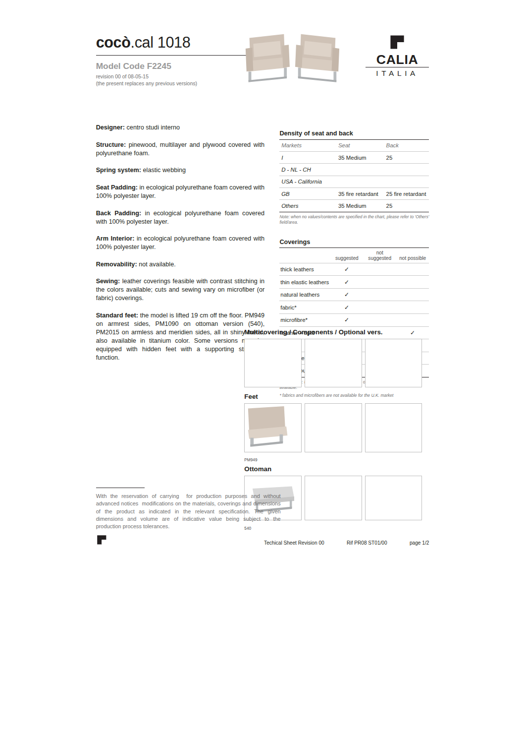cocò.cal 1018
Model Code F2245
revision 00 of 08-05-15
(the present replaces any previous versions)
CALIA
ITALIA
Designer: centro studi interno
Structure: pinewood, multilayer and plywood covered with polyurethane foam.
Spring system: elastic webbing
Seat Padding: in ecological polyurethane foam covered with 100% polyester layer.
Back Padding: in ecological polyurethane foam covered with 100% polyester layer.
Arm Interior: in ecological polyurethane foam covered with 100% polyester layer.
Removability: not available.
Sewing: leather coverings feasible with contrast stitching in the colors available; cuts and sewing vary on microfiber (or fabric) coverings.
Standard feet: the model is lifted 19 cm off the floor. PM949 on armrest sides, PM1090 on ottoman version (540), PM2015 on armless and meridien sides, all in shiny metal, also available in titanium color. Some versions may be equipped with hidden feet with a supporting structural function.
Density of seat and back
| Markets | Seat | Back |
| --- | --- | --- |
| I | 35 Medium | 25 |
| D - NL - CH | | |
| USA - California | | |
| GB | 35 fire retardant | 25 fire retardant |
| Others | 35 Medium | 25 |
Note: when no values/contents are specified in the chart, please refer to 'Others' field/area.
Coverings
| | suggested | not suggested | not possible |
| --- | --- | --- | --- |
| thick leathers | ✓ | | |
| thin elastic leathers | ✓ | | |
| natural leathers | ✓ | | |
| fabric* | ✓ | | |
| microfibre* | ✓ | | |
| leather + split | | | ✓ |
| DeLuxe | | | ✓ |
| multicovering | | | ✓ |
| multicolour | | | ✓ |
Please note: for not removable models, only one colour fabric covers are available.
* fabrics and microfibers are not available for the U.K. market
Multicovering / Components / Optional vers.
Feet
PM949
Ottoman
540
With the reservation of carrying for production purposes and without advanced notices modifications on the materials, coverings and dimensions of the product as indicated in the relevant specification. The given dimensions and volume are of indicative value being subject to the production process tolerances.
Techical Sheet Revision 00 Rif PR08 ST01/00 page 1/2